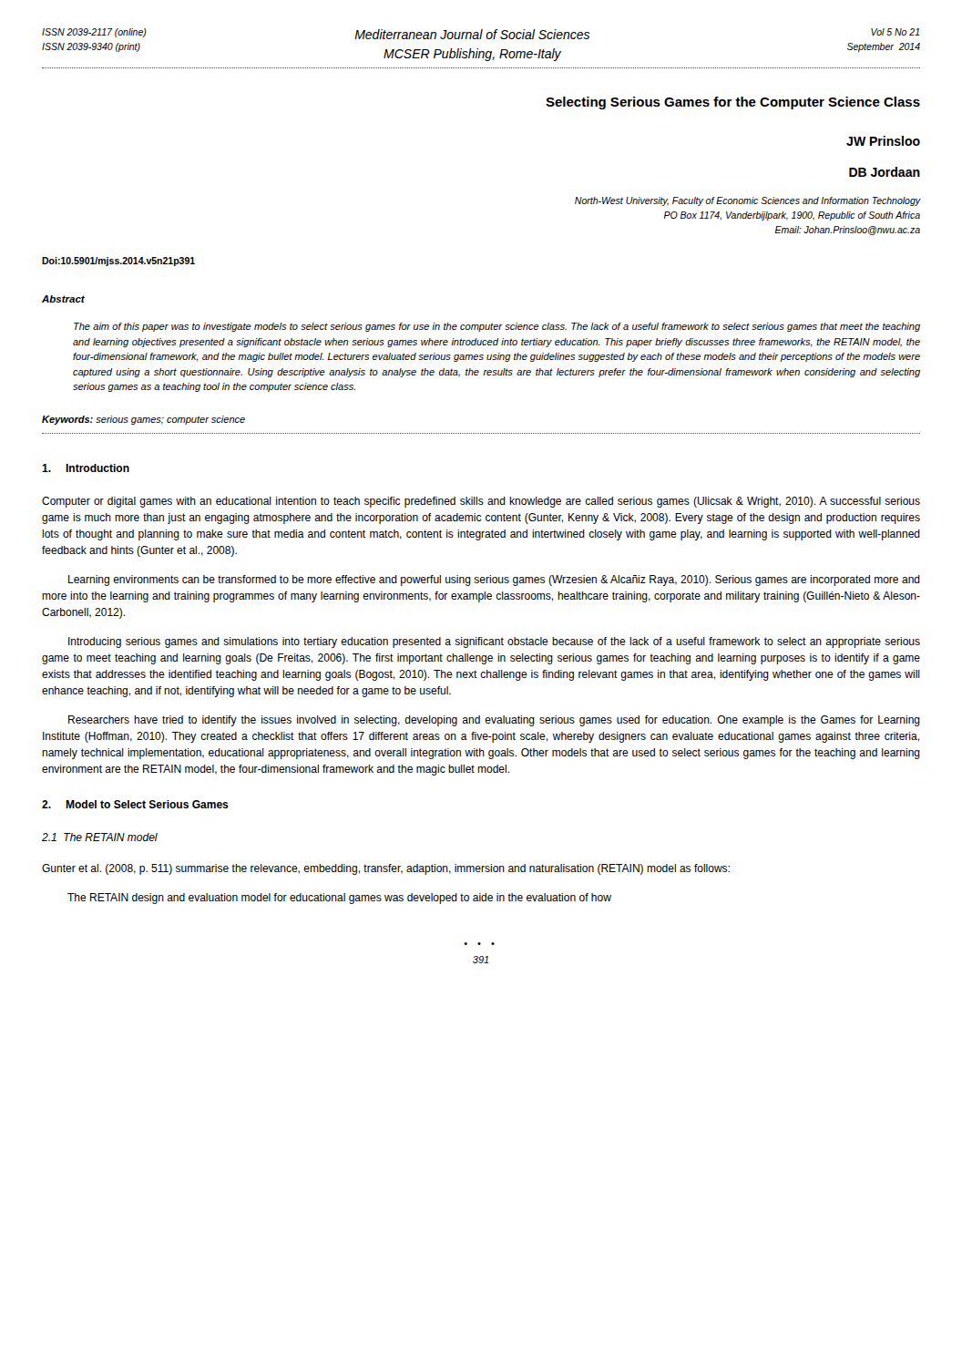| ISSN 2039-2117 (online) ISSN 2039-9340 (print) | Mediterranean Journal of Social Sciences MCSER Publishing, Rome-Italy | Vol 5 No 21 September 2014 |
Selecting Serious Games for the Computer Science Class
JW Prinsloo
DB Jordaan
North-West University, Faculty of Economic Sciences and Information Technology
PO Box 1174, Vanderbijlpark, 1900, Republic of South Africa
Email: Johan.Prinsloo@nwu.ac.za
Doi:10.5901/mjss.2014.v5n21p391
Abstract
The aim of this paper was to investigate models to select serious games for use in the computer science class. The lack of a useful framework to select serious games that meet the teaching and learning objectives presented a significant obstacle when serious games where introduced into tertiary education. This paper briefly discusses three frameworks, the RETAIN model, the four-dimensional framework, and the magic bullet model. Lecturers evaluated serious games using the guidelines suggested by each of these models and their perceptions of the models were captured using a short questionnaire. Using descriptive analysis to analyse the data, the results are that lecturers prefer the four-dimensional framework when considering and selecting serious games as a teaching tool in the computer science class.
Keywords: serious games; computer science
1. Introduction
Computer or digital games with an educational intention to teach specific predefined skills and knowledge are called serious games (Ulicsak & Wright, 2010). A successful serious game is much more than just an engaging atmosphere and the incorporation of academic content (Gunter, Kenny & Vick, 2008). Every stage of the design and production requires lots of thought and planning to make sure that media and content match, content is integrated and intertwined closely with game play, and learning is supported with well-planned feedback and hints (Gunter et al., 2008).
Learning environments can be transformed to be more effective and powerful using serious games (Wrzesien & Alcañiz Raya, 2010). Serious games are incorporated more and more into the learning and training programmes of many learning environments, for example classrooms, healthcare training, corporate and military training (Guillén-Nieto & Aleson-Carbonell, 2012).
Introducing serious games and simulations into tertiary education presented a significant obstacle because of the lack of a useful framework to select an appropriate serious game to meet teaching and learning goals (De Freitas, 2006). The first important challenge in selecting serious games for teaching and learning purposes is to identify if a game exists that addresses the identified teaching and learning goals (Bogost, 2010). The next challenge is finding relevant games in that area, identifying whether one of the games will enhance teaching, and if not, identifying what will be needed for a game to be useful.
Researchers have tried to identify the issues involved in selecting, developing and evaluating serious games used for education. One example is the Games for Learning Institute (Hoffman, 2010). They created a checklist that offers 17 different areas on a five-point scale, whereby designers can evaluate educational games against three criteria, namely technical implementation, educational appropriateness, and overall integration with goals. Other models that are used to select serious games for the teaching and learning environment are the RETAIN model, the four-dimensional framework and the magic bullet model.
2. Model to Select Serious Games
2.1 The RETAIN model
Gunter et al. (2008, p. 511) summarise the relevance, embedding, transfer, adaption, immersion and naturalisation (RETAIN) model as follows:
The RETAIN design and evaluation model for educational games was developed to aide in the evaluation of how
• • •
391